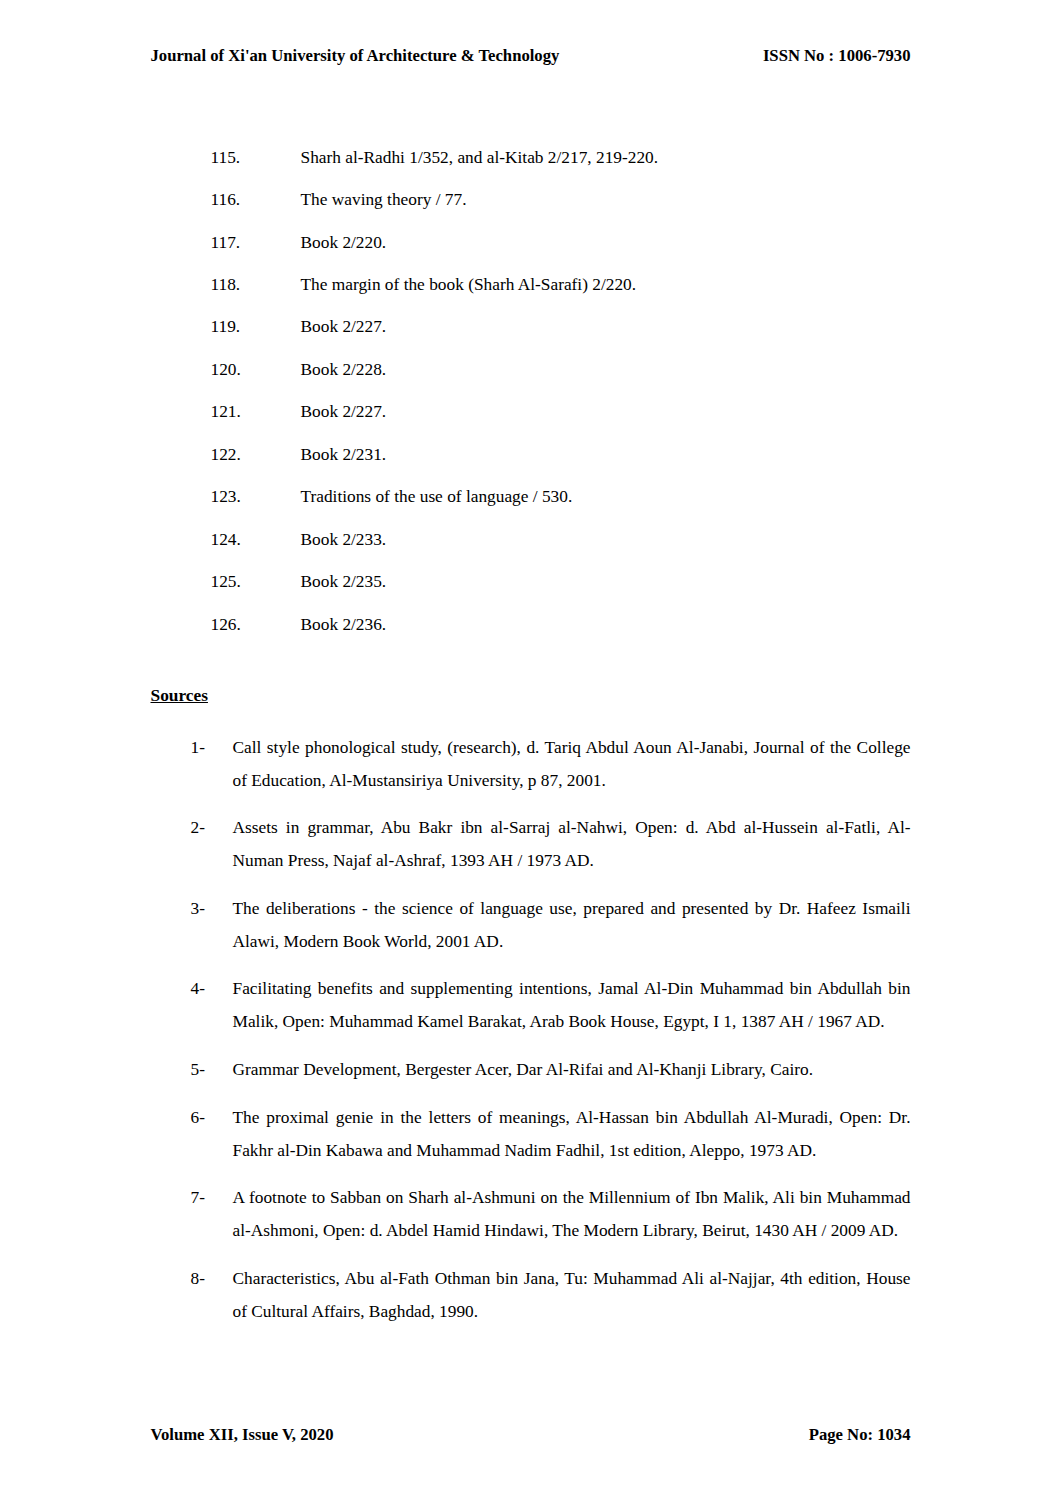Journal of Xi'an University of Architecture & Technology
ISSN No : 1006-7930
115. Sharh al-Radhi 1/352, and al-Kitab 2/217, 219-220.
116. The waving theory / 77.
117. Book 2/220.
118. The margin of the book (Sharh Al-Sarafi) 2/220.
119. Book 2/227.
120. Book 2/228.
121. Book 2/227.
122. Book 2/231.
123. Traditions of the use of language / 530.
124. Book 2/233.
125. Book 2/235.
126. Book 2/236.
Sources
Call style phonological study, (research), d. Tariq Abdul Aoun Al-Janabi, Journal of the College of Education, Al-Mustansiriya University, p 87, 2001.
Assets in grammar, Abu Bakr ibn al-Sarraj al-Nahwi, Open: d. Abd al-Hussein al-Fatli, Al-Numan Press, Najaf al-Ashraf, 1393 AH / 1973 AD.
The deliberations - the science of language use, prepared and presented by Dr. Hafeez Ismaili Alawi, Modern Book World, 2001 AD.
Facilitating benefits and supplementing intentions, Jamal Al-Din Muhammad bin Abdullah bin Malik, Open: Muhammad Kamel Barakat, Arab Book House, Egypt, I 1, 1387 AH / 1967 AD.
Grammar Development, Bergester Acer, Dar Al-Rifai and Al-Khanji Library, Cairo.
The proximal genie in the letters of meanings, Al-Hassan bin Abdullah Al-Muradi, Open: Dr. Fakhr al-Din Kabawa and Muhammad Nadim Fadhil, 1st edition, Aleppo, 1973 AD.
A footnote to Sabban on Sharh al-Ashmuni on the Millennium of Ibn Malik, Ali bin Muhammad al-Ashmoni, Open: d. Abdel Hamid Hindawi, The Modern Library, Beirut, 1430 AH / 2009 AD.
Characteristics, Abu al-Fath Othman bin Jana, Tu: Muhammad Ali al-Najjar, 4th edition, House of Cultural Affairs, Baghdad, 1990.
Volume XII, Issue V, 2020
Page No: 1034